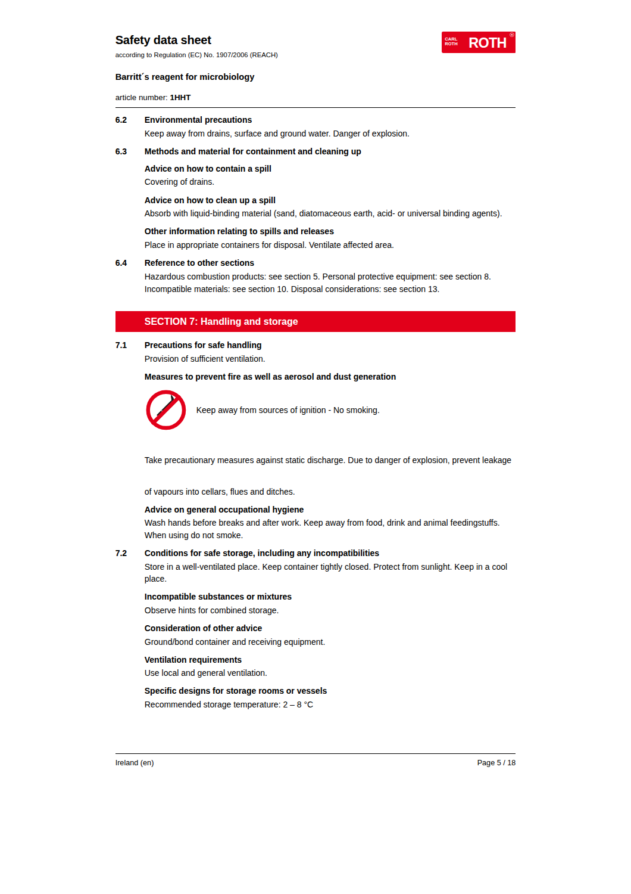CARL ROTH ROTH R
Safety data sheet
according to Regulation (EC) No. 1907/2006 (REACH)
Barritt´s reagent for microbiology
article number: 1HHT
6.2
Environmental precautions
Keep away from drains, surface and ground water. Danger of explosion.
6.3
Methods and material for containment and cleaning up
Advice on how to contain a spill
Covering of drains.
Advice on how to clean up a spill
Absorb with liquid-binding material (sand, diatomaceous earth, acid- or universal binding agents).
Other information relating to spills and releases
Place in appropriate containers for disposal. Ventilate affected area.
6.4
Reference to other sections
Hazardous combustion products: see section 5. Personal protective equipment: see section 8. Incompatible materials: see section 10. Disposal considerations: see section 13.
SECTION 7: Handling and storage
7.1
Precautions for safe handling
Provision of sufficient ventilation.
Measures to prevent fire as well as aerosol and dust generation
Keep away from sources of ignition - No smoking.
Take precautionary measures against static discharge. Due to danger of explosion, prevent leakage
of vapours into cellars, flues and ditches.
Advice on general occupational hygiene
Wash hands before breaks and after work. Keep away from food, drink and animal feedingstuffs. When using do not smoke.
7.2
Conditions for safe storage, including any incompatibilities
Store in a well-ventilated place. Keep container tightly closed. Protect from sunlight. Keep in a cool place.
Incompatible substances or mixtures
Observe hints for combined storage.
Consideration of other advice
Ground/bond container and receiving equipment.
Ventilation requirements
Use local and general ventilation.
Specific designs for storage rooms or vessels
Recommended storage temperature: 2 – 8 °C
Ireland (en)
Page 5 / 18